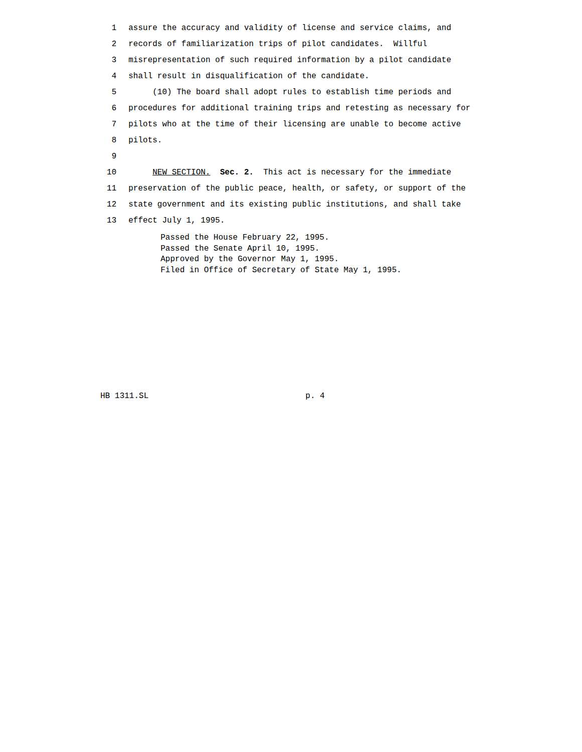assure the accuracy and validity of license and service claims, and
records of familiarization trips of pilot candidates. Willful
misrepresentation of such required information by a pilot candidate
shall result in disqualification of the candidate.
(10) The board shall adopt rules to establish time periods and
procedures for additional training trips and retesting as necessary for
pilots who at the time of their licensing are unable to become active
pilots.
NEW SECTION. Sec. 2. This act is necessary for the immediate
preservation of the public peace, health, or safety, or support of the
state government and its existing public institutions, and shall take
effect July 1, 1995.
Passed the House February 22, 1995. Passed the Senate April 10, 1995. Approved by the Governor May 1, 1995. Filed in Office of Secretary of State May 1, 1995.
HB 1311.SL p. 4